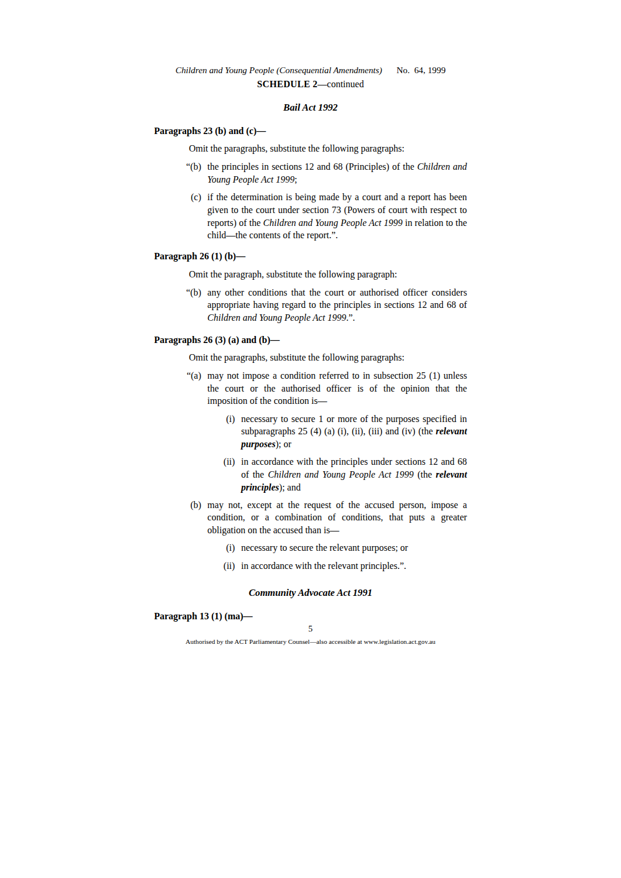Children and Young People (Consequential Amendments) No. 64, 1999
SCHEDULE 2—continued
Bail Act 1992
Paragraphs 23 (b) and (c)—
Omit the paragraphs, substitute the following paragraphs:
“(b) the principles in sections 12 and 68 (Principles) of the Children and Young People Act 1999;
(c) if the determination is being made by a court and a report has been given to the court under section 73 (Powers of court with respect to reports) of the Children and Young People Act 1999 in relation to the child—the contents of the report.”.
Paragraph 26 (1) (b)—
Omit the paragraph, substitute the following paragraph:
“(b) any other conditions that the court or authorised officer considers appropriate having regard to the principles in sections 12 and 68 of Children and Young People Act 1999.”.
Paragraphs 26 (3) (a) and (b)—
Omit the paragraphs, substitute the following paragraphs:
“(a) may not impose a condition referred to in subsection 25 (1) unless the court or the authorised officer is of the opinion that the imposition of the condition is—
(i) necessary to secure 1 or more of the purposes specified in subparagraphs 25 (4) (a) (i), (ii), (iii) and (iv) (the relevant purposes); or
(ii) in accordance with the principles under sections 12 and 68 of the Children and Young People Act 1999 (the relevant principles); and
(b) may not, except at the request of the accused person, impose a condition, or a combination of conditions, that puts a greater obligation on the accused than is—
(i) necessary to secure the relevant purposes; or
(ii) in accordance with the relevant principles.”.
Community Advocate Act 1991
Paragraph 13 (1) (ma)—
5
Authorised by the ACT Parliamentary Counsel—also accessible at www.legislation.act.gov.au